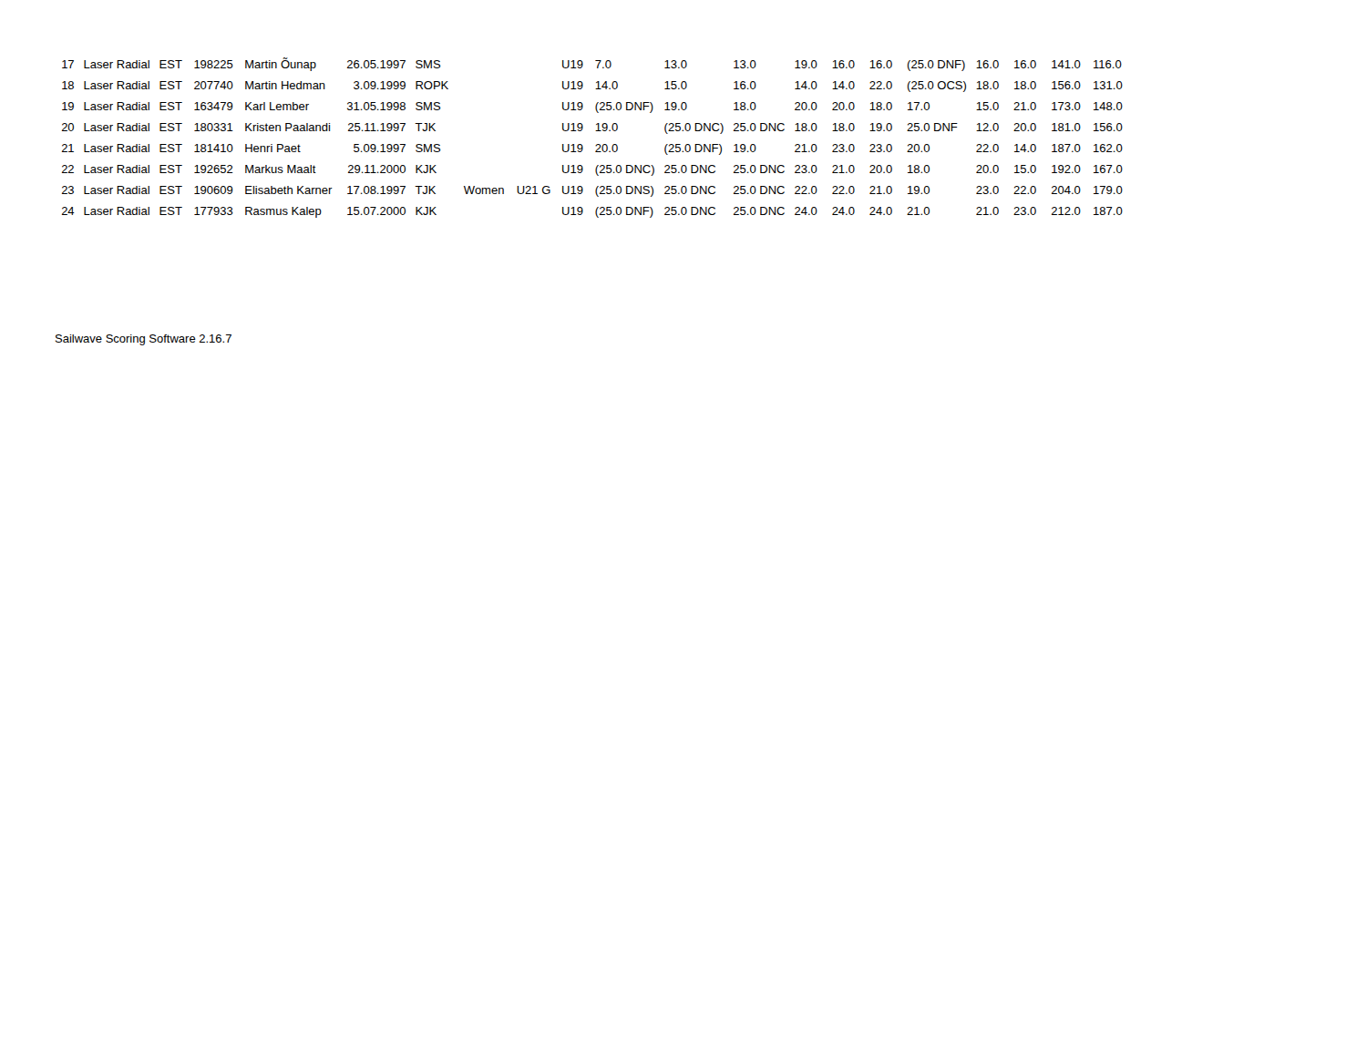| 17 | Laser Radial | EST | 198225 | Martin Õunap | 26.05.1997 | SMS | | | U19 | 7.0 | 13.0 | 13.0 | 19.0 | 16.0 | 16.0 | (25.0 DNF) | 16.0 | 16.0 | 141.0 | 116.0 |
| 18 | Laser Radial | EST | 207740 | Martin Hedman | 3.09.1999 | ROPK | | | U19 | 14.0 | 15.0 | 16.0 | 14.0 | 14.0 | 22.0 | (25.0 OCS) | 18.0 | 18.0 | 156.0 | 131.0 |
| 19 | Laser Radial | EST | 163479 | Karl Lember | 31.05.1998 | SMS | | | U19 | (25.0 DNF) | 19.0 | 18.0 | 20.0 | 20.0 | 18.0 | 17.0 | 15.0 | 21.0 | 173.0 | 148.0 |
| 20 | Laser Radial | EST | 180331 | Kristen Paalandi | 25.11.1997 | TJK | | | U19 | 19.0 | (25.0 DNC) | 25.0 DNC | 18.0 | 18.0 | 19.0 | 25.0 DNF | 12.0 | 20.0 | 181.0 | 156.0 |
| 21 | Laser Radial | EST | 181410 | Henri Paet | 5.09.1997 | SMS | | | U19 | 20.0 | (25.0 DNF) | 19.0 | 21.0 | 23.0 | 23.0 | 20.0 | 22.0 | 14.0 | 187.0 | 162.0 |
| 22 | Laser Radial | EST | 192652 | Markus Maalt | 29.11.2000 | KJK | | | U19 | (25.0 DNC) | 25.0 DNC | 25.0 DNC | 23.0 | 21.0 | 20.0 | 18.0 | 20.0 | 15.0 | 192.0 | 167.0 |
| 23 | Laser Radial | EST | 190609 | Elisabeth Karner | 17.08.1997 | TJK | Women | U21 G | U19 | (25.0 DNS) | 25.0 DNC | 25.0 DNC | 22.0 | 22.0 | 21.0 | 19.0 | 23.0 | 22.0 | 204.0 | 179.0 |
| 24 | Laser Radial | EST | 177933 | Rasmus Kalep | 15.07.2000 | KJK | | | U19 | (25.0 DNF) | 25.0 DNC | 25.0 DNC | 24.0 | 24.0 | 24.0 | 21.0 | 21.0 | 23.0 | 212.0 | 187.0 |
Sailwave Scoring Software 2.16.7